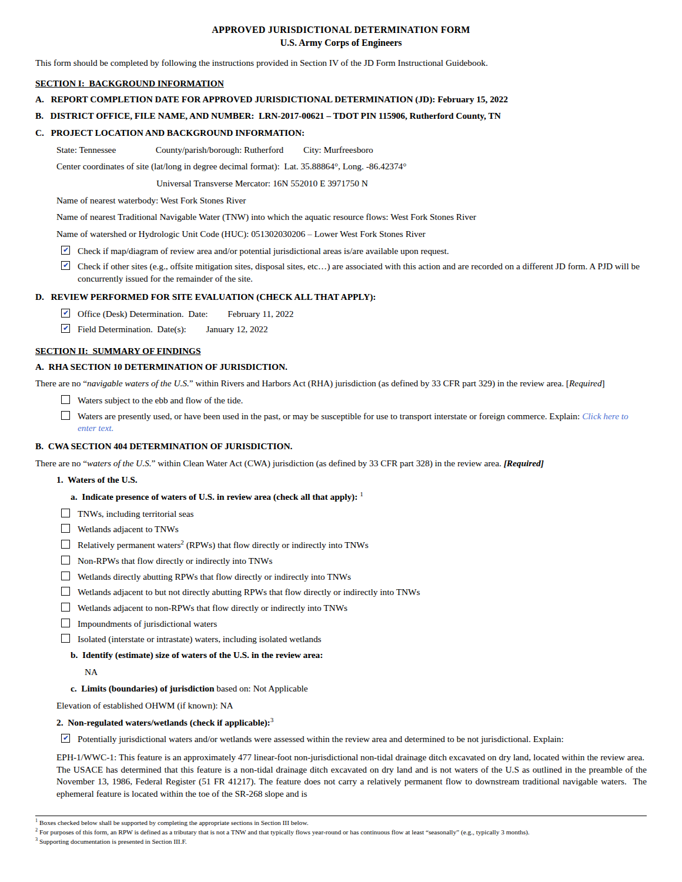APPROVED JURISDICTIONAL DETERMINATION FORM
U.S. Army Corps of Engineers
This form should be completed by following the instructions provided in Section IV of the JD Form Instructional Guidebook.
SECTION I: BACKGROUND INFORMATION
A. REPORT COMPLETION DATE FOR APPROVED JURISDICTIONAL DETERMINATION (JD): February 15, 2022
B. DISTRICT OFFICE, FILE NAME, AND NUMBER: LRN-2017-00621 – TDOT PIN 115906, Rutherford County, TN
C. PROJECT LOCATION AND BACKGROUND INFORMATION:
State: Tennessee County/parish/borough: Rutherford City: Murfreesboro
Center coordinates of site (lat/long in degree decimal format): Lat. 35.88864°, Long. -86.42374°
Universal Transverse Mercator: 16N 552010 E 3971750 N
Name of nearest waterbody: West Fork Stones River
Name of nearest Traditional Navigable Water (TNW) into which the aquatic resource flows: West Fork Stones River
Name of watershed or Hydrologic Unit Code (HUC): 051302030206 – Lower West Fork Stones River
Check if map/diagram of review area and/or potential jurisdictional areas is/are available upon request.
Check if other sites (e.g., offsite mitigation sites, disposal sites, etc…) are associated with this action and are recorded on a different JD form. A PJD will be concurrently issued for the remainder of the site.
D. REVIEW PERFORMED FOR SITE EVALUATION (CHECK ALL THAT APPLY):
Office (Desk) Determination. Date: February 11, 2022
Field Determination. Date(s): January 12, 2022
SECTION II: SUMMARY OF FINDINGS
A. RHA SECTION 10 DETERMINATION OF JURISDICTION.
There are no “navigable waters of the U.S.” within Rivers and Harbors Act (RHA) jurisdiction (as defined by 33 CFR part 329) in the review area. [Required]
Waters subject to the ebb and flow of the tide.
Waters are presently used, or have been used in the past, or may be susceptible for use to transport interstate or foreign commerce. Explain: Click here to enter text.
B. CWA SECTION 404 DETERMINATION OF JURISDICTION.
There are no “waters of the U.S.” within Clean Water Act (CWA) jurisdiction (as defined by 33 CFR part 328) in the review area. [Required]
1. Waters of the U.S.
a. Indicate presence of waters of U.S. in review area (check all that apply): 1
TNWs, including territorial seas
Wetlands adjacent to TNWs
Relatively permanent waters2 (RPWs) that flow directly or indirectly into TNWs
Non-RPWs that flow directly or indirectly into TNWs
Wetlands directly abutting RPWs that flow directly or indirectly into TNWs
Wetlands adjacent to but not directly abutting RPWs that flow directly or indirectly into TNWs
Wetlands adjacent to non-RPWs that flow directly or indirectly into TNWs
Impoundments of jurisdictional waters
Isolated (interstate or intrastate) waters, including isolated wetlands
b. Identify (estimate) size of waters of the U.S. in the review area:
NA
c. Limits (boundaries) of jurisdiction based on: Not Applicable
Elevation of established OHWM (if known): NA
2. Non-regulated waters/wetlands (check if applicable):3
Potentially jurisdictional waters and/or wetlands were assessed within the review area and determined to be not jurisdictional. Explain:
EPH-1/WWC-1: This feature is an approximately 477 linear-foot non-jurisdictional non-tidal drainage ditch excavated on dry land, located within the review area. The USACE has determined that this feature is a non-tidal drainage ditch excavated on dry land and is not waters of the U.S as outlined in the preamble of the November 13, 1986, Federal Register (51 FR 41217). The feature does not carry a relatively permanent flow to downstream traditional navigable waters. The ephemeral feature is located within the toe of the SR-268 slope and is
1 Boxes checked below shall be supported by completing the appropriate sections in Section III below.
2 For purposes of this form, an RPW is defined as a tributary that is not a TNW and that typically flows year-round or has continuous flow at least “seasonally” (e.g., typically 3 months).
3 Supporting documentation is presented in Section III.F.